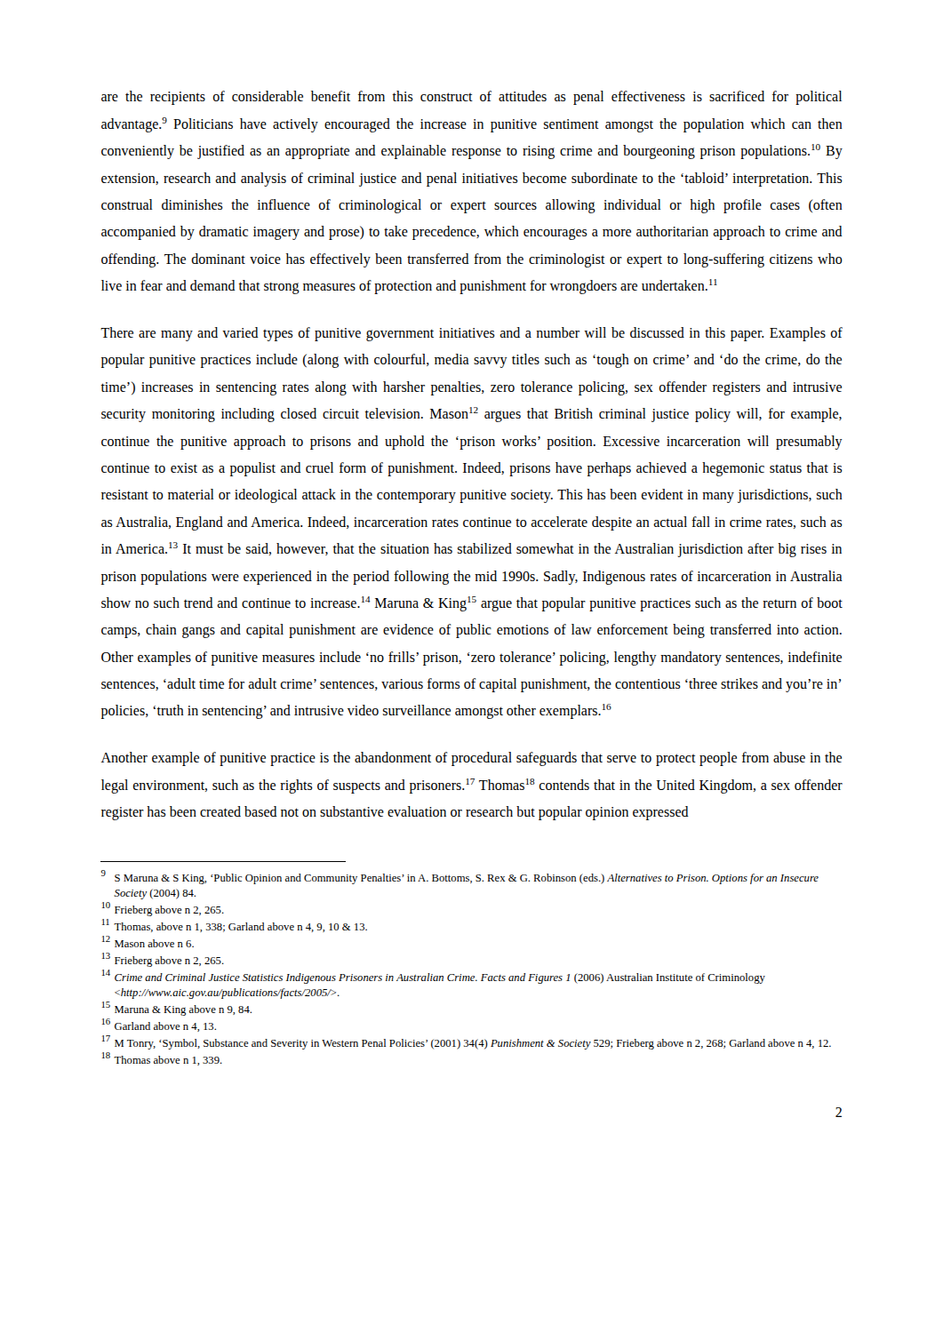are the recipients of considerable benefit from this construct of attitudes as penal effectiveness is sacrificed for political advantage.9 Politicians have actively encouraged the increase in punitive sentiment amongst the population which can then conveniently be justified as an appropriate and explainable response to rising crime and bourgeoning prison populations.10 By extension, research and analysis of criminal justice and penal initiatives become subordinate to the ‘tabloid’ interpretation. This construal diminishes the influence of criminological or expert sources allowing individual or high profile cases (often accompanied by dramatic imagery and prose) to take precedence, which encourages a more authoritarian approach to crime and offending. The dominant voice has effectively been transferred from the criminologist or expert to long-suffering citizens who live in fear and demand that strong measures of protection and punishment for wrongdoers are undertaken.11
There are many and varied types of punitive government initiatives and a number will be discussed in this paper. Examples of popular punitive practices include (along with colourful, media savvy titles such as ‘tough on crime’ and ‘do the crime, do the time’) increases in sentencing rates along with harsher penalties, zero tolerance policing, sex offender registers and intrusive security monitoring including closed circuit television. Mason12 argues that British criminal justice policy will, for example, continue the punitive approach to prisons and uphold the ‘prison works’ position. Excessive incarceration will presumably continue to exist as a populist and cruel form of punishment. Indeed, prisons have perhaps achieved a hegemonic status that is resistant to material or ideological attack in the contemporary punitive society. This has been evident in many jurisdictions, such as Australia, England and America. Indeed, incarceration rates continue to accelerate despite an actual fall in crime rates, such as in America.13 It must be said, however, that the situation has stabilized somewhat in the Australian jurisdiction after big rises in prison populations were experienced in the period following the mid 1990s. Sadly, Indigenous rates of incarceration in Australia show no such trend and continue to increase.14 Maruna & King15 argue that popular punitive practices such as the return of boot camps, chain gangs and capital punishment are evidence of public emotions of law enforcement being transferred into action. Other examples of punitive measures include ‘no frills’ prison, ‘zero tolerance’ policing, lengthy mandatory sentences, indefinite sentences, ‘adult time for adult crime’ sentences, various forms of capital punishment, the contentious ‘three strikes and you’re in’ policies, ‘truth in sentencing’ and intrusive video surveillance amongst other exemplars.16
Another example of punitive practice is the abandonment of procedural safeguards that serve to protect people from abuse in the legal environment, such as the rights of suspects and prisoners.17 Thomas18 contends that in the United Kingdom, a sex offender register has been created based not on substantive evaluation or research but popular opinion expressed
9 S Maruna & S King, ‘Public Opinion and Community Penalties’ in A. Bottoms, S. Rex & G. Robinson (eds.) Alternatives to Prison. Options for an Insecure Society (2004) 84.
10 Frieberg above n 2, 265.
11 Thomas, above n 1, 338; Garland above n 4, 9, 10 & 13.
12 Mason above n 6.
13 Frieberg above n 2, 265.
14 Crime and Criminal Justice Statistics Indigenous Prisoners in Australian Crime. Facts and Figures 1 (2006) Australian Institute of Criminology <http://www.aic.gov.au/publications/facts/2005/>.
15 Maruna & King above n 9, 84.
16 Garland above n 4, 13.
17 M Tonry, ‘Symbol, Substance and Severity in Western Penal Policies’ (2001) 34(4) Punishment & Society 529; Frieberg above n 2, 268; Garland above n 4, 12.
18 Thomas above n 1, 339.
2